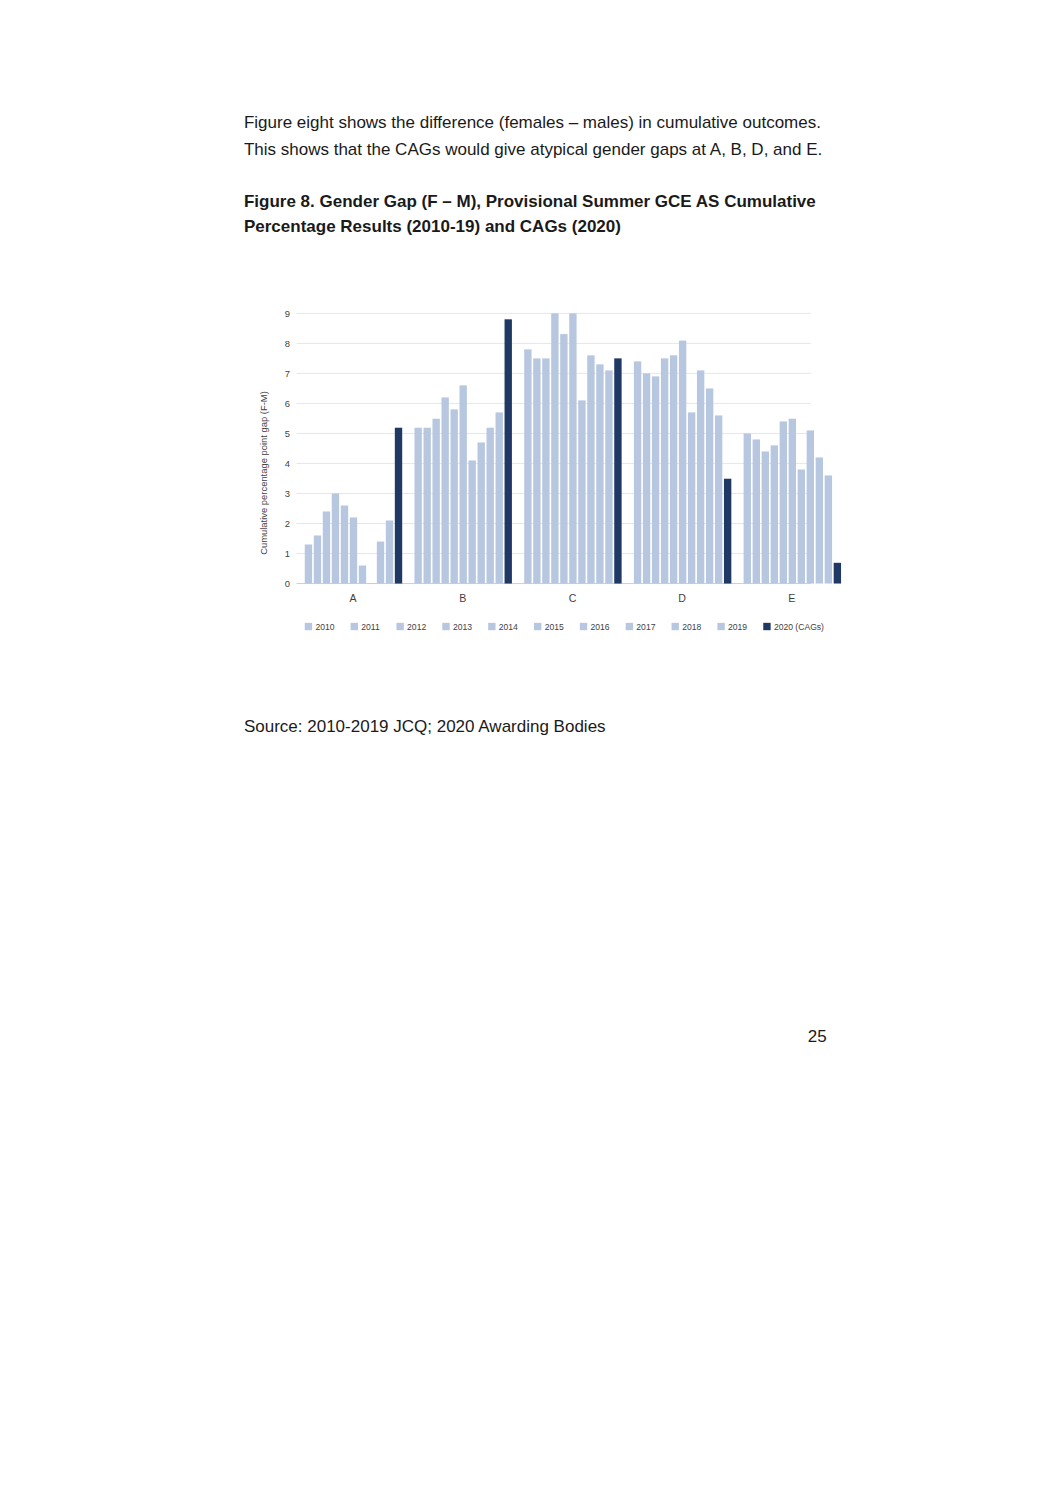Figure eight shows the difference (females – males) in cumulative outcomes. This shows that the CAGs would give atypical gender gaps at A, B, D, and E.
Figure 8. Gender Gap (F – M), Provisional Summer GCE AS Cumulative Percentage Results (2010-19) and CAGs (2020)
Cumulative percentage point gap (F-M) 9 8 7 6 5 4 3 2 1 0 A B C D E 2010 2011 2012 2013 2014 2015 2016 2017 2018 2019 2020 (CAGs)
Source: 2010-2019 JCQ; 2020 Awarding Bodies
25